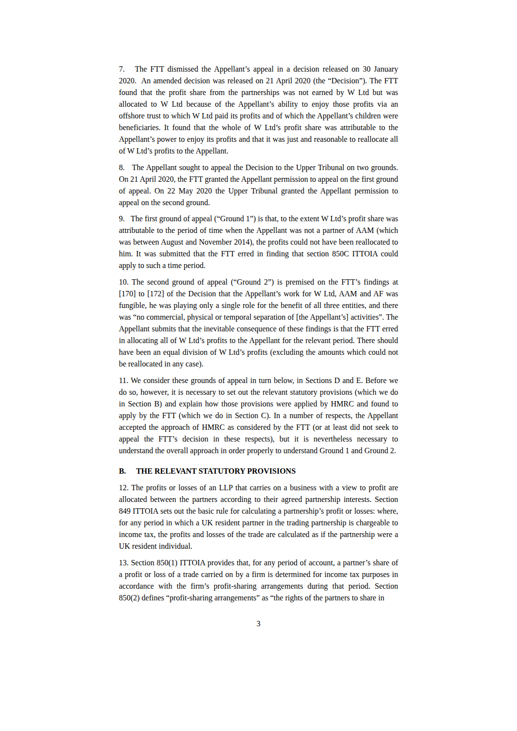7. The FTT dismissed the Appellant’s appeal in a decision released on 30 January 2020. An amended decision was released on 21 April 2020 (the “Decision”). The FTT found that the profit share from the partnerships was not earned by W Ltd but was allocated to W Ltd because of the Appellant’s ability to enjoy those profits via an offshore trust to which W Ltd paid its profits and of which the Appellant’s children were beneficiaries. It found that the whole of W Ltd’s profit share was attributable to the Appellant’s power to enjoy its profits and that it was just and reasonable to reallocate all of W Ltd’s profits to the Appellant.
8. The Appellant sought to appeal the Decision to the Upper Tribunal on two grounds. On 21 April 2020, the FTT granted the Appellant permission to appeal on the first ground of appeal. On 22 May 2020 the Upper Tribunal granted the Appellant permission to appeal on the second ground.
9. The first ground of appeal (“Ground 1”) is that, to the extent W Ltd’s profit share was attributable to the period of time when the Appellant was not a partner of AAM (which was between August and November 2014), the profits could not have been reallocated to him. It was submitted that the FTT erred in finding that section 850C ITTOIA could apply to such a time period.
10. The second ground of appeal (“Ground 2”) is premised on the FTT’s findings at [170] to [172] of the Decision that the Appellant’s work for W Ltd, AAM and AF was fungible, he was playing only a single role for the benefit of all three entities, and there was “no commercial, physical or temporal separation of [the Appellant’s] activities”. The Appellant submits that the inevitable consequence of these findings is that the FTT erred in allocating all of W Ltd’s profits to the Appellant for the relevant period. There should have been an equal division of W Ltd’s profits (excluding the amounts which could not be reallocated in any case).
11. We consider these grounds of appeal in turn below, in Sections D and E. Before we do so, however, it is necessary to set out the relevant statutory provisions (which we do in Section B) and explain how those provisions were applied by HMRC and found to apply by the FTT (which we do in Section C). In a number of respects, the Appellant accepted the approach of HMRC as considered by the FTT (or at least did not seek to appeal the FTT’s decision in these respects), but it is nevertheless necessary to understand the overall approach in order properly to understand Ground 1 and Ground 2.
B. THE RELEVANT STATUTORY PROVISIONS
12. The profits or losses of an LLP that carries on a business with a view to profit are allocated between the partners according to their agreed partnership interests. Section 849 ITTOIA sets out the basic rule for calculating a partnership’s profit or losses: where, for any period in which a UK resident partner in the trading partnership is chargeable to income tax, the profits and losses of the trade are calculated as if the partnership were a UK resident individual.
13. Section 850(1) ITTOIA provides that, for any period of account, a partner’s share of a profit or loss of a trade carried on by a firm is determined for income tax purposes in accordance with the firm’s profit-sharing arrangements during that period. Section 850(2) defines “profit-sharing arrangements” as “the rights of the partners to share in
3